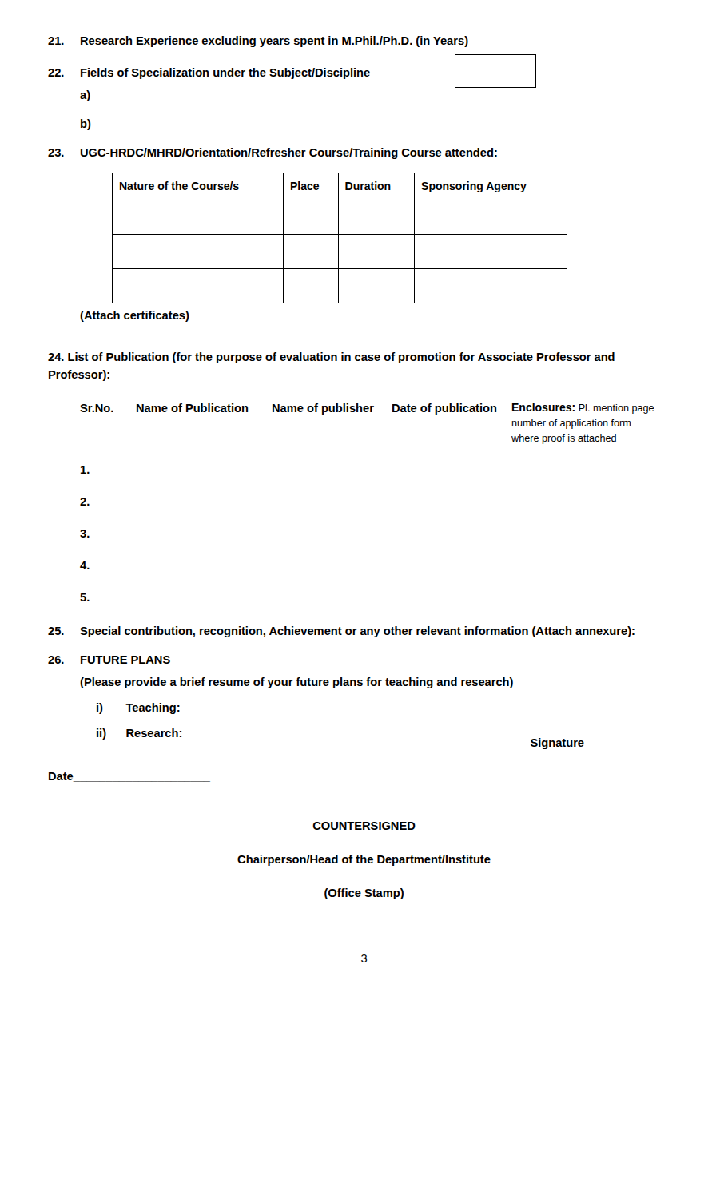21.
Research Experience excluding years spent in M.Phil./Ph.D. (in Years)
22.
Fields of Specialization under the Subject/Discipline
a)
b)
23.
UGC-HRDC/MHRD/Orientation/Refresher Course/Training Course attended:
| Nature of the Course/s | Place | Duration | Sponsoring Agency |
| --- | --- | --- | --- |
(Attach certificates)
24. List of Publication (for the purpose of evaluation in case of promotion for Associate Professor and Professor):
Sr.No.
Name of Publication
Name of publisher
Date of publication
Enclosures: Pl. mention page number of application form where proof is attached
1.
2.
3.
4.
5.
25.
Special contribution, recognition, Achievement or any other relevant information (Attach annexure):
26.
FUTURE PLANS
(Please provide a brief resume of your future plans for teaching and research)
i) Teaching:
ii) Research:
Signature
Date_____________________
COUNTERSIGNED
Chairperson/Head of the Department/Institute
(Office Stamp)
3